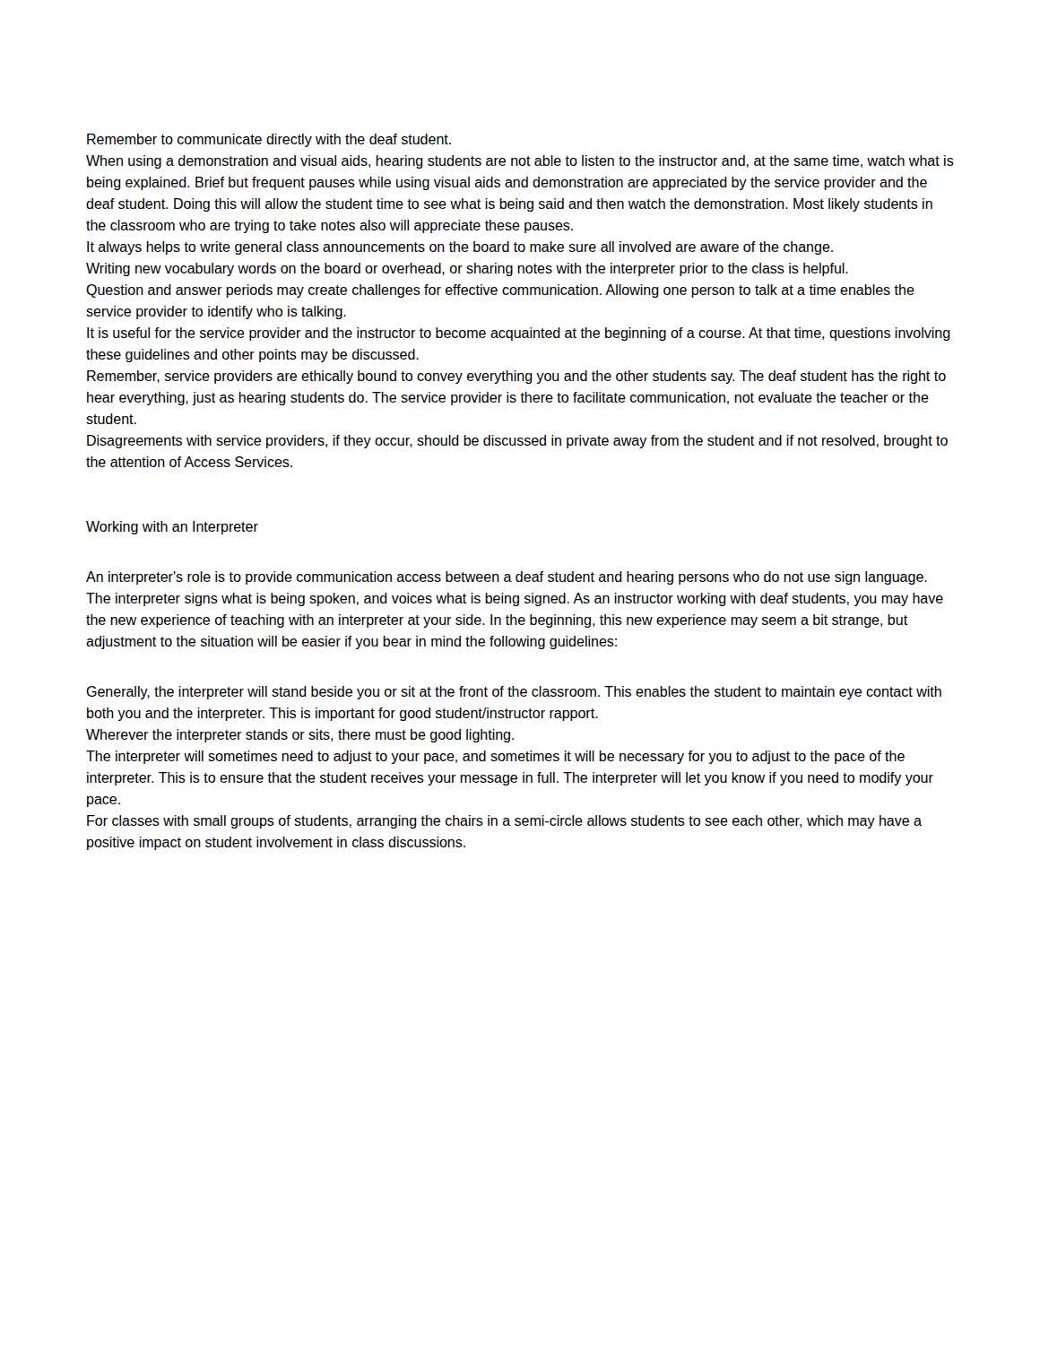Remember to communicate directly with the deaf student.
When using a demonstration and visual aids, hearing students are not able to listen to the instructor and, at the same time, watch what is being explained. Brief but frequent pauses while using visual aids and demonstration are appreciated by the service provider and the deaf student. Doing this will allow the student time to see what is being said and then watch the demonstration. Most likely students in the classroom who are trying to take notes also will appreciate these pauses.
It always helps to write general class announcements on the board to make sure all involved are aware of the change.
Writing new vocabulary words on the board or overhead, or sharing notes with the interpreter prior to the class is helpful.
Question and answer periods may create challenges for effective communication. Allowing one person to talk at a time enables the service provider to identify who is talking.
It is useful for the service provider and the instructor to become acquainted at the beginning of a course. At that time, questions involving these guidelines and other points may be discussed.
Remember, service providers are ethically bound to convey everything you and the other students say. The deaf student has the right to hear everything, just as hearing students do. The service provider is there to facilitate communication, not evaluate the teacher or the student.
Disagreements with service providers, if they occur, should be discussed in private away from the student and if not resolved, brought to the attention of Access Services.
Working with an Interpreter
An interpreter's role is to provide communication access between a deaf student and hearing persons who do not use sign language. The interpreter signs what is being spoken, and voices what is being signed. As an instructor working with deaf students, you may have the new experience of teaching with an interpreter at your side. In the beginning, this new experience may seem a bit strange, but adjustment to the situation will be easier if you bear in mind the following guidelines:
Generally, the interpreter will stand beside you or sit at the front of the classroom. This enables the student to maintain eye contact with both you and the interpreter. This is important for good student/instructor rapport.
Wherever the interpreter stands or sits, there must be good lighting.
The interpreter will sometimes need to adjust to your pace, and sometimes it will be necessary for you to adjust to the pace of the interpreter. This is to ensure that the student receives your message in full. The interpreter will let you know if you need to modify your pace.
For classes with small groups of students, arranging the chairs in a semi-circle allows students to see each other, which may have a positive impact on student involvement in class discussions.